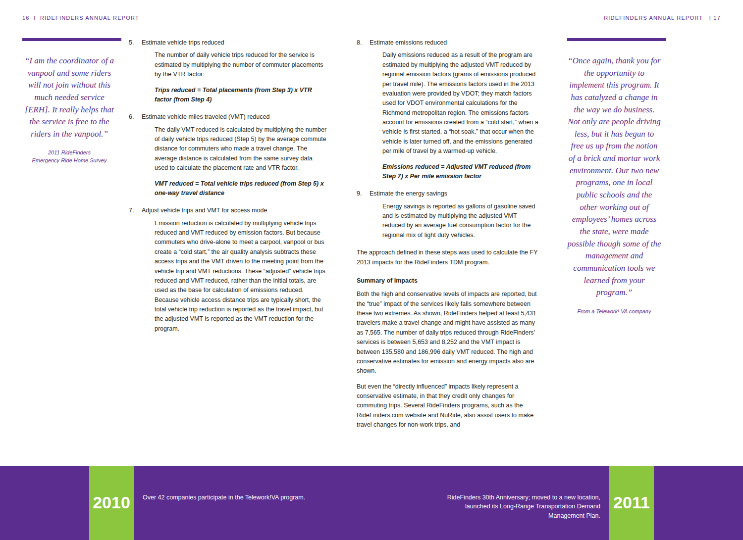16 I RIDEFINDERS ANNUAL REPORT
RIDEFINDERS ANNUAL REPORT I 17
“I am the coordinator of a vanpool and some riders will not join without this much needed service [ERH]. It really helps that the service is free to the riders in the vanpool.”
2011 RideFinders
Emergency Ride Home Survey
5.
Estimate vehicle trips reduced
The number of daily vehicle trips reduced for the service is estimated by multiplying the number of commuter placements by the VTR factor:
Trips reduced = Total placements (from Step 3) x VTR factor (from Step 4)
6.
Estimate vehicle miles traveled (VMT) reduced
The daily VMT reduced is calculated by multiplying the number of daily vehicle trips reduced (Step 5) by the average commute distance for commuters who made a travel change. The average distance is calculated from the same survey data used to calculate the placement rate and VTR factor.
VMT reduced = Total vehicle trips reduced (from Step 5) x one-way travel distance
7.
Adjust vehicle trips and VMT for access mode
Emission reduction is calculated by multiplying vehicle trips reduced and VMT reduced by emission factors. But because commuters who drive-alone to meet a carpool, vanpool or bus create a “cold start,” the air quality analysis subtracts these access trips and the VMT driven to the meeting point from the vehicle trip and VMT reductions. These “adjusted” vehicle trips reduced and VMT reduced, rather than the initial totals, are used as the base for calculation of emissions reduced. Because vehicle access distance trips are typically short, the total vehicle trip reduction is reported as the travel impact, but the adjusted VMT is reported as the VMT reduction for the program.
8.
Estimate emissions reduced
Daily emissions reduced as a result of the program are estimated by multiplying the adjusted VMT reduced by regional emission factors (grams of emissions produced per travel mile). The emissions factors used in the 2013 evaluation were provided by VDOT; they match factors used for VDOT environmental calculations for the Richmond metropolitan region. The emissions factors account for emissions created from a “cold start,” when a vehicle is first started, a “hot soak,” that occur when the vehicle is later turned off, and the emissions generated per mile of travel by a warmed-up vehicle.
Emissions reduced = Adjusted VMT reduced (from Step 7) x Per mile emission factor
9.
Estimate the energy savings
Energy savings is reported as gallons of gasoline saved and is estimated by multiplying the adjusted VMT reduced by an average fuel consumption factor for the regional mix of light duty vehicles.
The approach defined in these steps was used to calculate the FY 2013 impacts for the RideFinders TDM program.
Summary of Impacts
Both the high and conservative levels of impacts are reported, but the “true” impact of the services likely falls somewhere between these two extremes. As shown, RideFinders helped at least 5,431 travelers make a travel change and might have assisted as many as 7,565. The number of daily trips reduced through RideFinders’ services is between 5,653 and 8,252 and the VMT impact is between 135,580 and 186,996 daily VMT reduced. The high and conservative estimates for emission and energy impacts also are shown.
But even the “directly influenced” impacts likely represent a conservative estimate, in that they credit only changes for commuting trips. Several RideFinders programs, such as the RideFinders.com website and NuRide, also assist users to make travel changes for non-work trips, and
“Once again, thank you for the opportunity to implement this program. It has catalyzed a change in the way we do business. Not only are people driving less, but it has begun to free us up from the notion of a brick and mortar work environment. Our two new programs, one in local public schools and the other working out of employees’ homes across the state, were made possible though some of the management and communication tools we learned from your program.”
From a Telework! VA company
2010
Over 42 companies participate in the Telework!VA program.
RideFinders 30th Anniversary; moved to a new location, launched its Long-Range Transportation Demand Management Plan.
2011